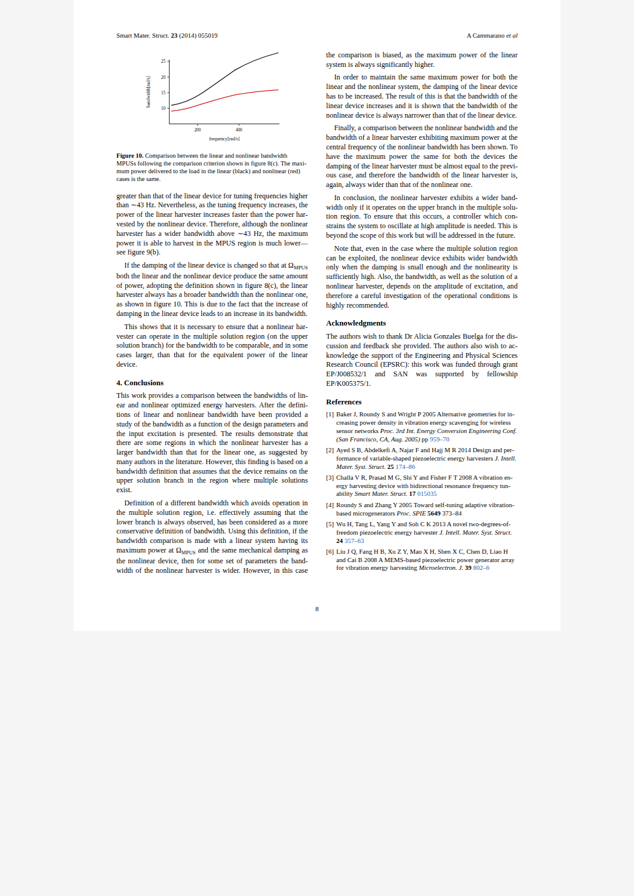Smart Mater. Struct. 23 (2014) 055019
A Cammarano et al
25 20 15 10 200 400 bandwidth[rad/s] frequency[rad/s]
Figure 10. Comparison between the linear and nonlinear bandwidth MPUSs following the comparison criterion shown in figure 8(c). The maximum power delivered to the load in the linear (black) and nonlinear (red) cases is the same.
greater than that of the linear device for tuning frequencies higher than ∼43 Hz. Nevertheless, as the tuning frequency increases, the power of the linear harvester increases faster than the power harvested by the nonlinear device. Therefore, although the nonlinear harvester has a wider bandwidth above ∼43 Hz, the maximum power it is able to harvest in the MPUS region is much lower—see figure 9(b).
If the damping of the linear device is changed so that at ΩMPUS both the linear and the nonlinear device produce the same amount of power, adopting the definition shown in figure 8(c), the linear harvester always has a broader bandwidth than the nonlinear one, as shown in figure 10. This is due to the fact that the increase of damping in the linear device leads to an increase in its bandwidth.
This shows that it is necessary to ensure that a nonlinear harvester can operate in the multiple solution region (on the upper solution branch) for the bandwidth to be comparable, and in some cases larger, than that for the equivalent power of the linear device.
4. Conclusions
This work provides a comparison between the bandwidths of linear and nonlinear optimized energy harvesters. After the definitions of linear and nonlinear bandwidth have been provided a study of the bandwidth as a function of the design parameters and the input excitation is presented. The results demonstrate that there are some regions in which the nonlinear harvester has a larger bandwidth than that for the linear one, as suggested by many authors in the literature. However, this finding is based on a bandwidth definition that assumes that the device remains on the upper solution branch in the region where multiple solutions exist.
Definition of a different bandwidth which avoids operation in the multiple solution region, i.e. effectively assuming that the lower branch is always observed, has been considered as a more conservative definition of bandwidth. Using this definition, if the bandwidth comparison is made with a linear system having its maximum power at ΩMPUS and the same mechanical damping as the nonlinear device, then for some set of parameters the bandwidth of the nonlinear harvester is wider. However, in this case the comparison is biased, as the maximum power of the linear system is always significantly higher.
In order to maintain the same maximum power for both the linear and the nonlinear system, the damping of the linear device has to be increased. The result of this is that the bandwidth of the linear device increases and it is shown that the bandwidth of the nonlinear device is always narrower than that of the linear device.
Finally, a comparison between the nonlinear bandwidth and the bandwidth of a linear harvester exhibiting maximum power at the central frequency of the nonlinear bandwidth has been shown. To have the maximum power the same for both the devices the damping of the linear harvester must be almost equal to the previous case, and therefore the bandwidth of the linear harvester is, again, always wider than that of the nonlinear one.
In conclusion, the nonlinear harvester exhibits a wider bandwidth only if it operates on the upper branch in the multiple solution region. To ensure that this occurs, a controller which constrains the system to oscillate at high amplitude is needed. This is beyond the scope of this work but will be addressed in the future.
Note that, even in the case where the multiple solution region can be exploited, the nonlinear device exhibits wider bandwidth only when the damping is small enough and the nonlinearity is sufficiently high. Also, the bandwidth, as well as the solution of a nonlinear harvester, depends on the amplitude of excitation, and therefore a careful investigation of the operational conditions is highly recommended.
Acknowledgments
The authors wish to thank Dr Alicia Gonzales Buelga for the discussion and feedback she provided. The authors also wish to acknowledge the support of the Engineering and Physical Sciences Research Council (EPSRC): this work was funded through grant EP/J008532/1 and SAN was supported by fellowship EP/K005375/1.
References
Baker J, Roundy S and Wright P 2005 Alternative geometries for increasing power density in vibration energy scavenging for wireless sensor networks Proc. 3rd Int. Energy Conversion Engineering Conf. (San Francisco, CA, Aug. 2005) pp 959–70
Ayed S B, Abdelkefi A, Najar F and Hajj M R 2014 Design and performance of variable-shaped piezoelectric energy harvesters J. Intell. Mater. Syst. Struct. 25 174–86
Challa V R, Prasad M G, Shi Y and Fisher F T 2008 A vibration energy harvesting device with bidirectional resonance frequency tunability Smart Mater. Struct. 17 015035
Roundy S and Zhang Y 2005 Toward self-tuning adaptive vibration-based microgenerators Proc. SPIE 5649 373–84
Wu H, Tang L, Yang Y and Soh C K 2013 A novel two-degrees-of-freedom piezoelectric energy harvester J. Intell. Mater. Syst. Struct. 24 357–63
Liu J Q, Fang H B, Xu Z Y, Mao X H, Shen X C, Chen D, Liao H and Cai B 2008 A MEMS-based piezoelectric power generator array for vibration energy harvesting Microelectron. J. 39 802–6
8